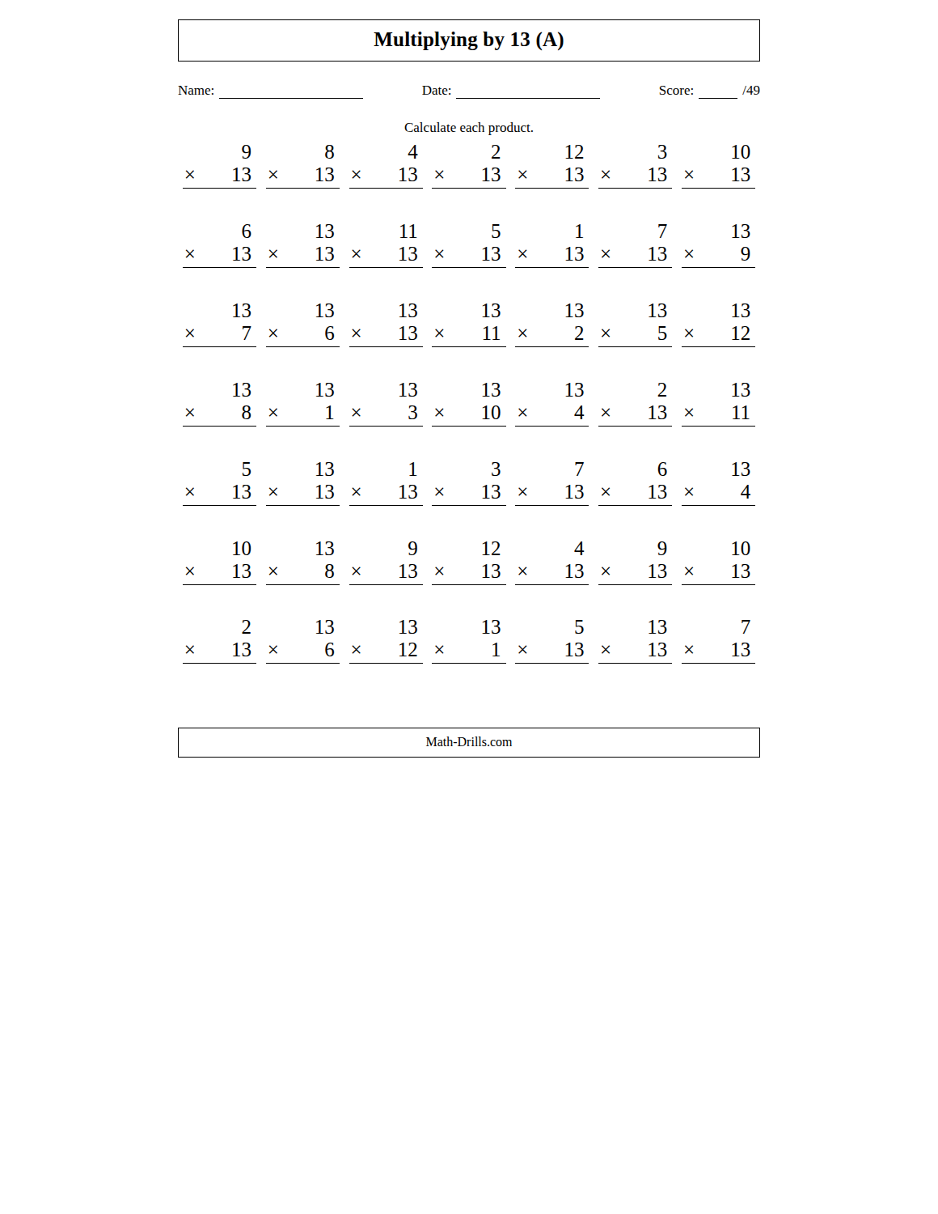Multiplying by 13 (A)
Name:
Date:
Score: /49
Calculate each product.
| 9 × 13 | 8 × 13 | 4 × 13 | 2 × 13 | 12 × 13 | 3 × 13 | 10 × 13 |
| 6 × 13 | 13 × 13 | 11 × 13 | 5 × 13 | 1 × 13 | 7 × 13 | 13 × 9 |
| 13 × 7 | 13 × 6 | 13 × 13 | 13 × 11 | 13 × 2 | 13 × 5 | 13 × 12 |
| 13 × 8 | 13 × 1 | 13 × 3 | 13 × 10 | 13 × 4 | 2 × 13 | 13 × 11 |
| 5 × 13 | 13 × 13 | 1 × 13 | 3 × 13 | 7 × 13 | 6 × 13 | 13 × 4 |
| 10 × 13 | 13 × 8 | 9 × 13 | 12 × 13 | 4 × 13 | 9 × 13 | 10 × 13 |
| 2 × 13 | 13 × 6 | 13 × 12 | 13 × 1 | 5 × 13 | 13 × 13 | 7 × 13 |
Math-Drills.com